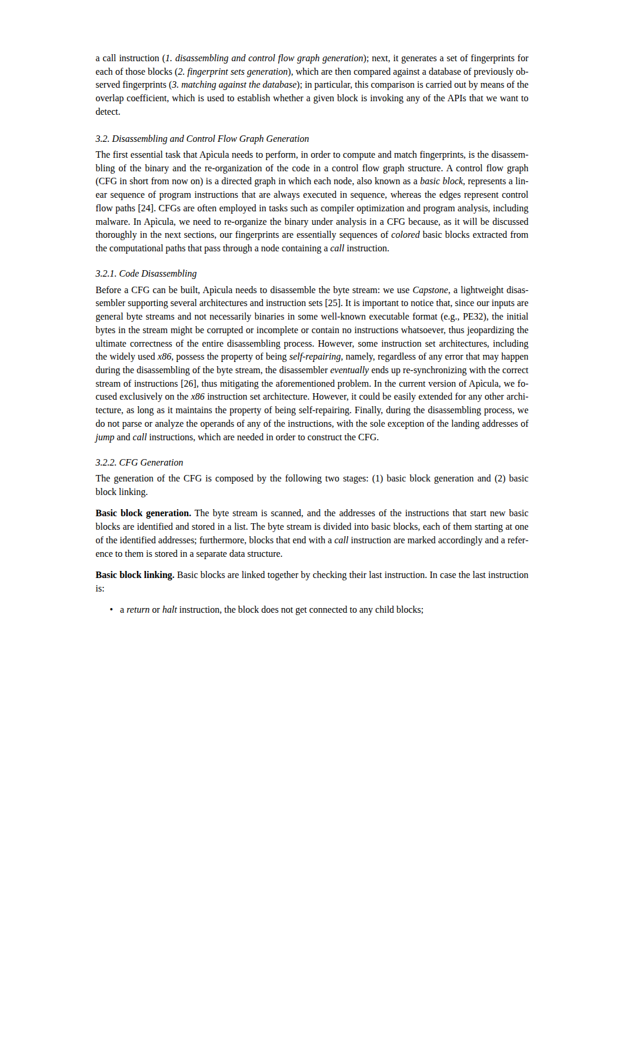a call instruction (1. disassembling and control flow graph generation); next, it generates a set of fingerprints for each of those blocks (2. fingerprint sets generation), which are then compared against a database of previously observed fingerprints (3. matching against the database); in particular, this comparison is carried out by means of the overlap coefficient, which is used to establish whether a given block is invoking any of the APIs that we want to detect.
3.2. Disassembling and Control Flow Graph Generation
The first essential task that Apìcula needs to perform, in order to compute and match fingerprints, is the disassembling of the binary and the re-organization of the code in a control flow graph structure. A control flow graph (CFG in short from now on) is a directed graph in which each node, also known as a basic block, represents a linear sequence of program instructions that are always executed in sequence, whereas the edges represent control flow paths [24]. CFGs are often employed in tasks such as compiler optimization and program analysis, including malware. In Apìcula, we need to re-organize the binary under analysis in a CFG because, as it will be discussed thoroughly in the next sections, our fingerprints are essentially sequences of colored basic blocks extracted from the computational paths that pass through a node containing a call instruction.
3.2.1. Code Disassembling
Before a CFG can be built, Apìcula needs to disassemble the byte stream: we use Capstone, a lightweight disassembler supporting several architectures and instruction sets [25]. It is important to notice that, since our inputs are general byte streams and not necessarily binaries in some well-known executable format (e.g., PE32), the initial bytes in the stream might be corrupted or incomplete or contain no instructions whatsoever, thus jeopardizing the ultimate correctness of the entire disassembling process. However, some instruction set architectures, including the widely used x86, possess the property of being self-repairing, namely, regardless of any error that may happen during the disassembling of the byte stream, the disassembler eventually ends up re-synchronizing with the correct stream of instructions [26], thus mitigating the aforementioned problem. In the current version of Apìcula, we focused exclusively on the x86 instruction set architecture. However, it could be easily extended for any other architecture, as long as it maintains the property of being self-repairing. Finally, during the disassembling process, we do not parse or analyze the operands of any of the instructions, with the sole exception of the landing addresses of jump and call instructions, which are needed in order to construct the CFG.
3.2.2. CFG Generation
The generation of the CFG is composed by the following two stages: (1) basic block generation and (2) basic block linking.
Basic block generation. The byte stream is scanned, and the addresses of the instructions that start new basic blocks are identified and stored in a list. The byte stream is divided into basic blocks, each of them starting at one of the identified addresses; furthermore, blocks that end with a call instruction are marked accordingly and a reference to them is stored in a separate data structure.
Basic block linking. Basic blocks are linked together by checking their last instruction. In case the last instruction is:
a return or halt instruction, the block does not get connected to any child blocks;
5